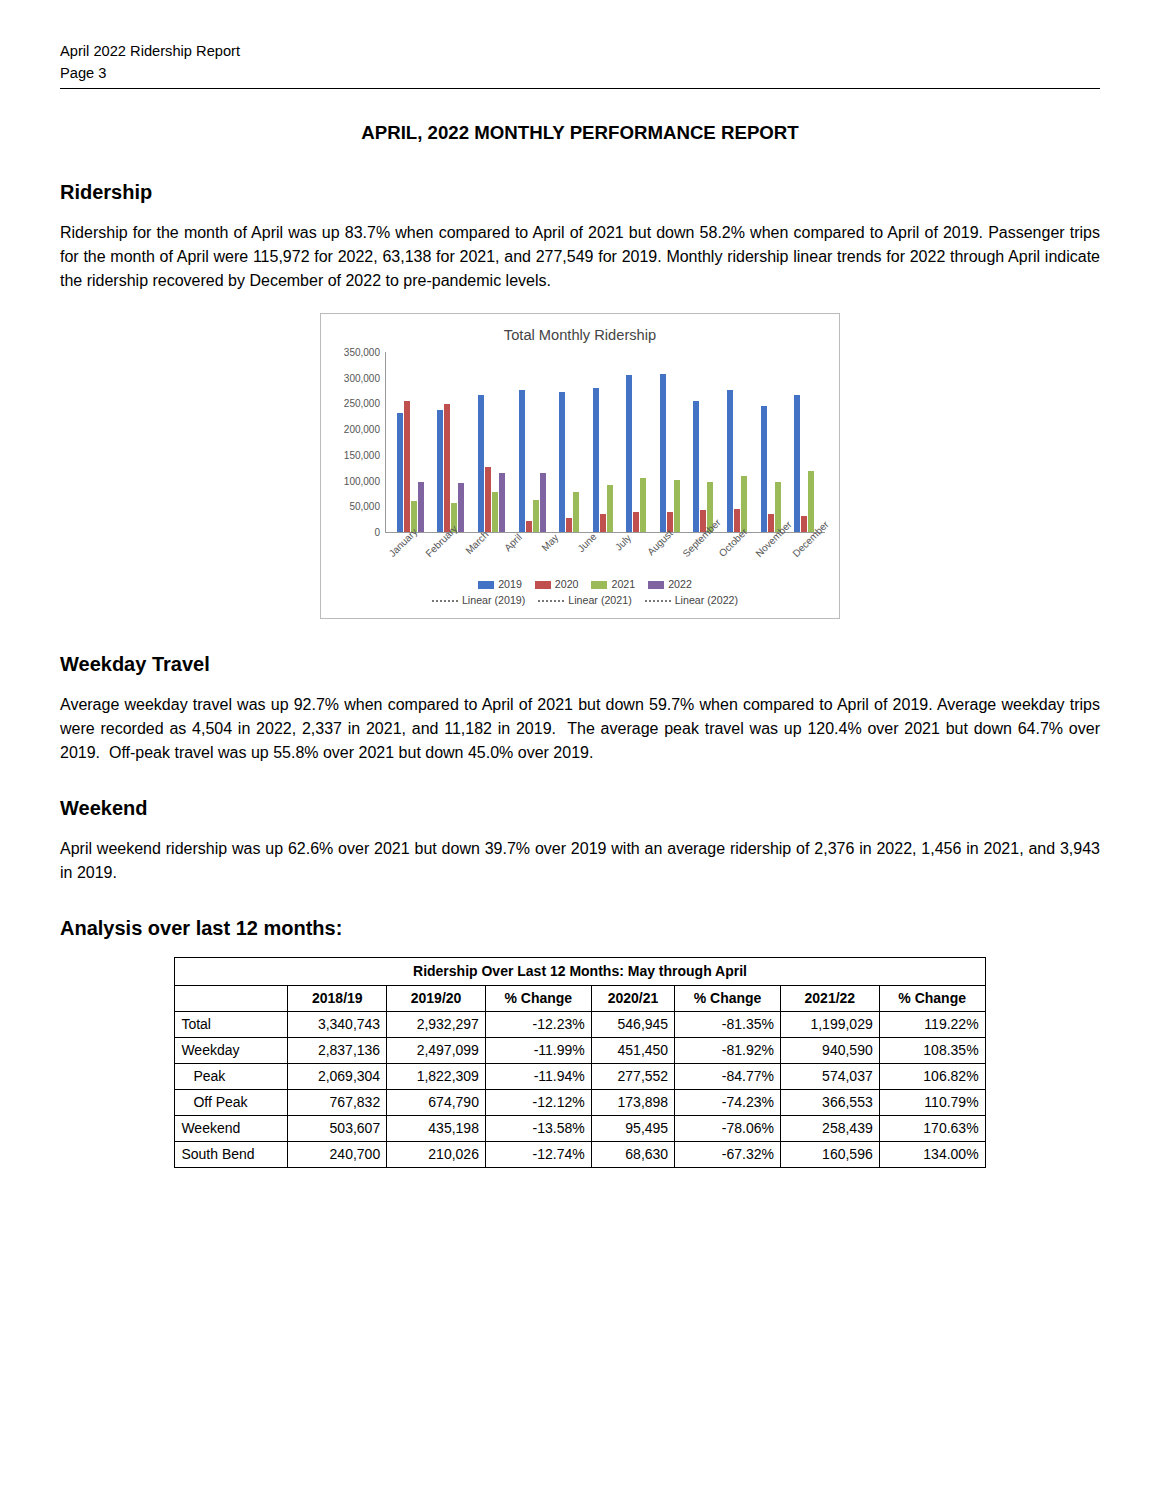April 2022 Ridership Report
Page 3
APRIL, 2022 MONTHLY PERFORMANCE REPORT
Ridership
Ridership for the month of April was up 83.7% when compared to April of 2021 but down 58.2% when compared to April of 2019. Passenger trips for the month of April were 115,972 for 2022, 63,138 for 2021, and 277,549 for 2019. Monthly ridership linear trends for 2022 through April indicate the ridership recovered by December of 2022 to pre-pandemic levels.
Total Monthly Ridership
350,000 300,000 250,000 200,000 150,000 100,000 50,000 0
January February March April May June July August September October November December
2019 2020 2021 2022
Linear (2019) Linear (2021) Linear (2022)
Weekday Travel
Average weekday travel was up 92.7% when compared to April of 2021 but down 59.7% when compared to April of 2019. Average weekday trips were recorded as 4,504 in 2022, 2,337 in 2021, and 11,182 in 2019. The average peak travel was up 120.4% over 2021 but down 64.7% over 2019. Off-peak travel was up 55.8% over 2021 but down 45.0% over 2019.
Weekend
April weekend ridership was up 62.6% over 2021 but down 39.7% over 2019 with an average ridership of 2,376 in 2022, 1,456 in 2021, and 3,943 in 2019.
Analysis over last 12 months:
Ridership Over Last 12 Months: May through April
| | 2018/19 | 2019/20 | % Change | 2020/21 | % Change | 2021/22 | % Change |
| --- | --- | --- | --- | --- | --- | --- | --- |
| Total | 3,340,743 | 2,932,297 | -12.23% | 546,945 | -81.35% | 1,199,029 | 119.22% |
| Weekday | 2,837,136 | 2,497,099 | -11.99% | 451,450 | -81.92% | 940,590 | 108.35% |
| Peak | 2,069,304 | 1,822,309 | -11.94% | 277,552 | -84.77% | 574,037 | 106.82% |
| Off Peak | 767,832 | 674,790 | -12.12% | 173,898 | -74.23% | 366,553 | 110.79% |
| Weekend | 503,607 | 435,198 | -13.58% | 95,495 | -78.06% | 258,439 | 170.63% |
| South Bend | 240,700 | 210,026 | -12.74% | 68,630 | -67.32% | 160,596 | 134.00% |